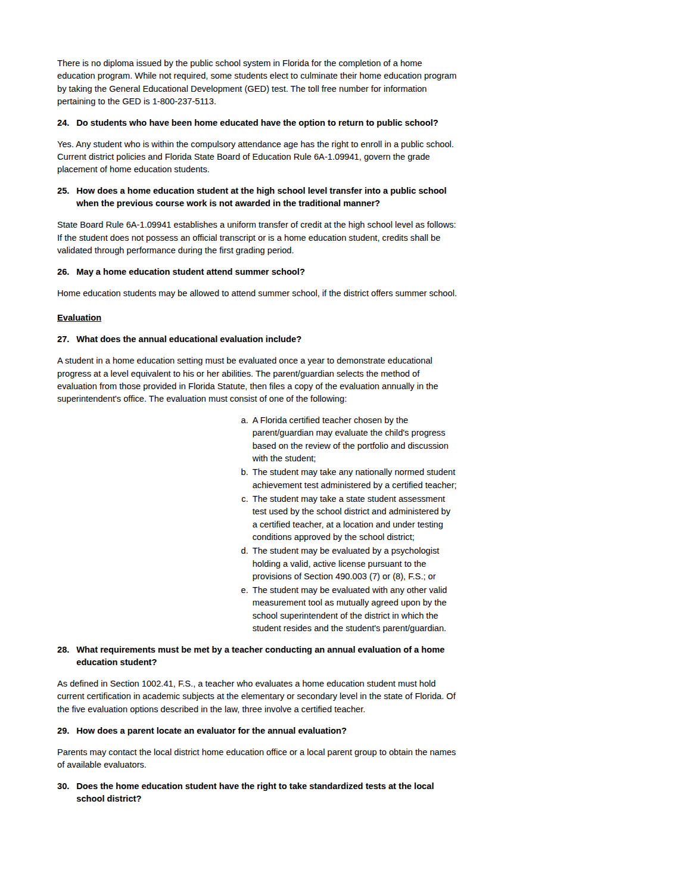There is no diploma issued by the public school system in Florida for the completion of a home education program. While not required, some students elect to culminate their home education program by taking the General Educational Development (GED) test. The toll free number for information pertaining to the GED is 1-800-237-5113.
24. Do students who have been home educated have the option to return to public school?
Yes. Any student who is within the compulsory attendance age has the right to enroll in a public school. Current district policies and Florida State Board of Education Rule 6A-1.09941, govern the grade placement of home education students.
25. How does a home education student at the high school level transfer into a public school when the previous course work is not awarded in the traditional manner?
State Board Rule 6A-1.09941 establishes a uniform transfer of credit at the high school level as follows: If the student does not possess an official transcript or is a home education student, credits shall be validated through performance during the first grading period.
26. May a home education student attend summer school?
Home education students may be allowed to attend summer school, if the district offers summer school.
Evaluation
27. What does the annual educational evaluation include?
A student in a home education setting must be evaluated once a year to demonstrate educational progress at a level equivalent to his or her abilities. The parent/guardian selects the method of evaluation from those provided in Florida Statute, then files a copy of the evaluation annually in the superintendent's office. The evaluation must consist of one of the following:
A Florida certified teacher chosen by the parent/guardian may evaluate the child's progress based on the review of the portfolio and discussion with the student;
The student may take any nationally normed student achievement test administered by a certified teacher;
The student may take a state student assessment test used by the school district and administered by a certified teacher, at a location and under testing conditions approved by the school district;
The student may be evaluated by a psychologist holding a valid, active license pursuant to the provisions of Section 490.003 (7) or (8), F.S.; or
The student may be evaluated with any other valid measurement tool as mutually agreed upon by the school superintendent of the district in which the student resides and the student's parent/guardian.
28. What requirements must be met by a teacher conducting an annual evaluation of a home education student?
As defined in Section 1002.41, F.S., a teacher who evaluates a home education student must hold current certification in academic subjects at the elementary or secondary level in the state of Florida. Of the five evaluation options described in the law, three involve a certified teacher.
29. How does a parent locate an evaluator for the annual evaluation?
Parents may contact the local district home education office or a local parent group to obtain the names of available evaluators.
30. Does the home education student have the right to take standardized tests at the local school district?